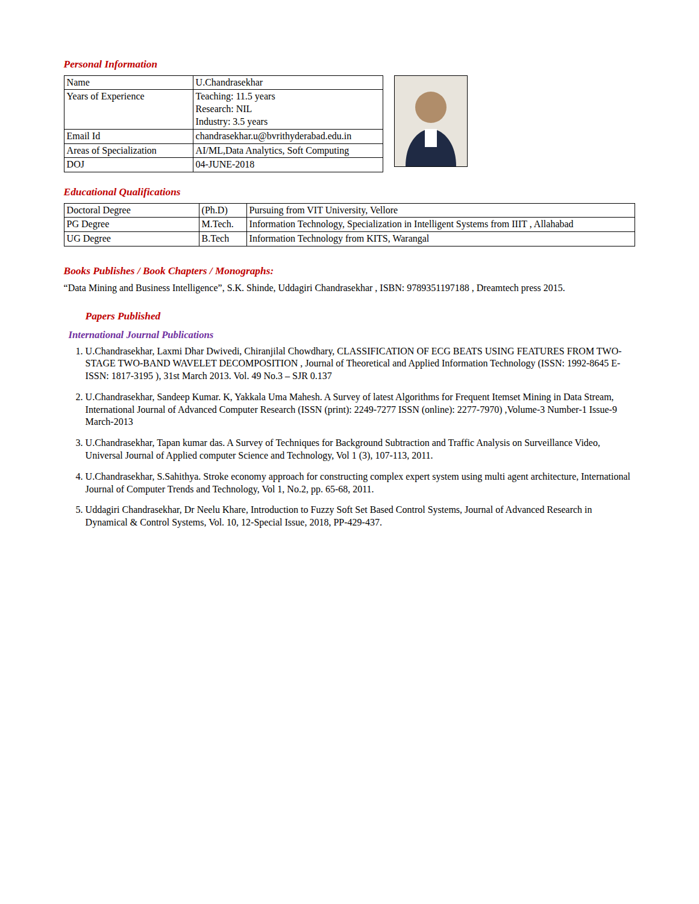Personal Information
| Name | U.Chandrasekhar |
| Years of Experience | Teaching: 11.5 years Research: NIL Industry: 3.5 years |
| Email Id | chandrasekhar.u@bvrithyderabad.edu.in |
| Areas of Specialization | AI/ML,Data Analytics, Soft Computing |
| DOJ | 04-JUNE-2018 |
Educational Qualifications
| Doctoral Degree | (Ph.D) | Pursuing from VIT University, Vellore |
| PG Degree | M.Tech. | Information Technology, Specialization in Intelligent Systems from IIIT , Allahabad |
| UG Degree | B.Tech | Information Technology from KITS, Warangal |
Books Publishes / Book Chapters / Monographs:
“Data Mining and Business Intelligence”, S.K. Shinde, Uddagiri Chandrasekhar , ISBN: 9789351197188 , Dreamtech press 2015.
Papers Published
International Journal Publications
U.Chandrasekhar, Laxmi Dhar Dwivedi, Chiranjilal Chowdhary, CLASSIFICATION OF ECG BEATS USING FEATURES FROM TWO-STAGE TWO-BAND WAVELET DECOMPOSITION , Journal of Theoretical and Applied Information Technology (ISSN: 1992-8645 E-ISSN: 1817-3195 ), 31st March 2013. Vol. 49 No.3 – SJR 0.137
U.Chandrasekhar, Sandeep Kumar. K, Yakkala Uma Mahesh. A Survey of latest Algorithms for Frequent Itemset Mining in Data Stream, International Journal of Advanced Computer Research (ISSN (print): 2249-7277 ISSN (online): 2277-7970) ,Volume-3 Number-1 Issue-9 March-2013
U.Chandrasekhar, Tapan kumar das. A Survey of Techniques for Background Subtraction and Traffic Analysis on Surveillance Video, Universal Journal of Applied computer Science and Technology, Vol 1 (3), 107-113, 2011.
U.Chandrasekhar, S.Sahithya. Stroke economy approach for constructing complex expert system using multi agent architecture, International Journal of Computer Trends and Technology, Vol 1, No.2, pp. 65-68, 2011.
Uddagiri Chandrasekhar, Dr Neelu Khare, Introduction to Fuzzy Soft Set Based Control Systems, Journal of Advanced Research in Dynamical & Control Systems, Vol. 10, 12-Special Issue, 2018, PP-429-437.